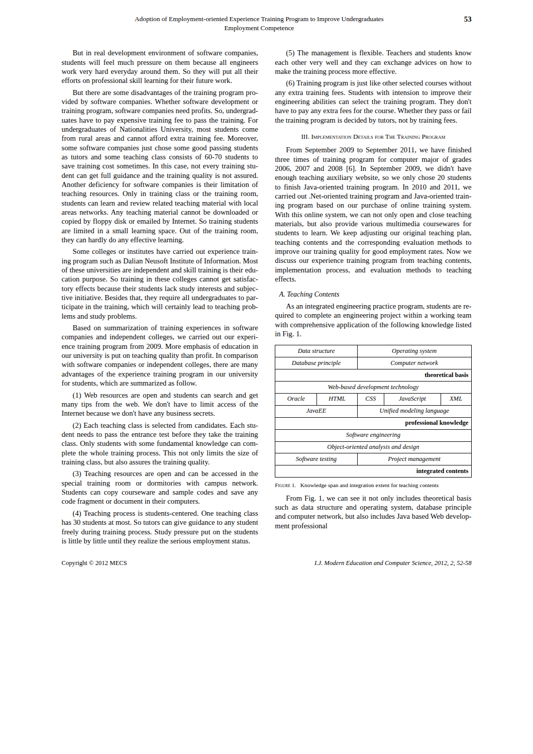Adoption of Employment-oriented Experience Training Program to Improve Undergraduates
Employment Competence
53
But in real development environment of software companies, students will feel much pressure on them because all engineers work very hard everyday around them. So they will put all their efforts on professional skill learning for their future work.
But there are some disadvantages of the training program provided by software companies. Whether software development or training program, software companies need profits. So, undergraduates have to pay expensive training fee to pass the training. For undergraduates of Nationalities University, most students come from rural areas and cannot afford extra training fee. Moreover, some software companies just chose some good passing students as tutors and some teaching class consists of 60-70 students to save training cost sometimes. In this case, not every training student can get full guidance and the training quality is not assured. Another deficiency for software companies is their limitation of teaching resources. Only in training class or the training room, students can learn and review related teaching material with local areas networks. Any teaching material cannot be downloaded or copied by floppy disk or emailed by Internet. So training students are limited in a small learning space. Out of the training room, they can hardly do any effective learning.
Some colleges or institutes have carried out experience training program such as Dalian Neusoft Institute of Information. Most of these universities are independent and skill training is their education purpose. So training in these colleges cannot get satisfactory effects because their students lack study interests and subjective initiative. Besides that, they require all undergraduates to participate in the training, which will certainly lead to teaching problems and study problems.
Based on summarization of training experiences in software companies and independent colleges, we carried out our experience training program from 2009. More emphasis of education in our university is put on teaching quality than profit. In comparison with software companies or independent colleges, there are many advantages of the experience training program in our university for students, which are summarized as follow.
(1) Web resources are open and students can search and get many tips from the web. We don't have to limit access of the Internet because we don't have any business secrets.
(2) Each teaching class is selected from candidates. Each student needs to pass the entrance test before they take the training class. Only students with some fundamental knowledge can complete the whole training process. This not only limits the size of training class, but also assures the training quality.
(3) Teaching resources are open and can be accessed in the special training room or dormitories with campus network. Students can copy courseware and sample codes and save any code fragment or document in their computers.
(4) Teaching process is students-centered. One teaching class has 30 students at most. So tutors can give guidance to any student freely during training process. Study pressure put on the students is little by little until they realize the serious employment status.
(5) The management is flexible. Teachers and students know each other very well and they can exchange advices on how to make the training process more effective.
(6) Training program is just like other selected courses without any extra training fees. Students with intension to improve their engineering abilities can select the training program. They don't have to pay any extra fees for the course. Whether they pass or fail the training program is decided by tutors, not by training fees.
III. Implementation Details for The Training Program
From September 2009 to September 2011, we have finished three times of training program for computer major of grades 2006, 2007 and 2008 [6]. In September 2009, we didn't have enough teaching auxiliary website, so we only chose 20 students to finish Java-oriented training program. In 2010 and 2011, we carried out .Net-oriented training program and Java-oriented training program based on our purchase of online training system. With this online system, we can not only open and close teaching materials, but also provide various multimedia coursewares for students to learn. We keep adjusting our original teaching plan, teaching contents and the corresponding evaluation methods to improve our training quality for good employment rates. Now we discuss our experience training program from teaching contents, implementation process, and evaluation methods to teaching effects.
A. Teaching Contents
As an integrated engineering practice program, students are required to complete an engineering project within a working team with comprehensive application of the following knowledge listed in Fig. 1.
| Data structure | Operating system |
| Database principle | Computer network |
| theoretical basis |
| Web-based development technology |
| Oracle | HTML | CSS | JavaScript | XML |
| JavaEE | Unified modeling language |
| professional knowledge |
| Software engineering |
| Object-oriented analysis and design |
| Software testing | Project management |
| integrated contents |
Figure 1. Knowledge span and integration extent for teaching contents
From Fig. 1, we can see it not only includes theoretical basis such as data structure and operating system, database principle and computer network, but also includes Java based Web development professional
Copyright © 2012 MECS
I.J. Modern Education and Computer Science, 2012, 2, 52-58